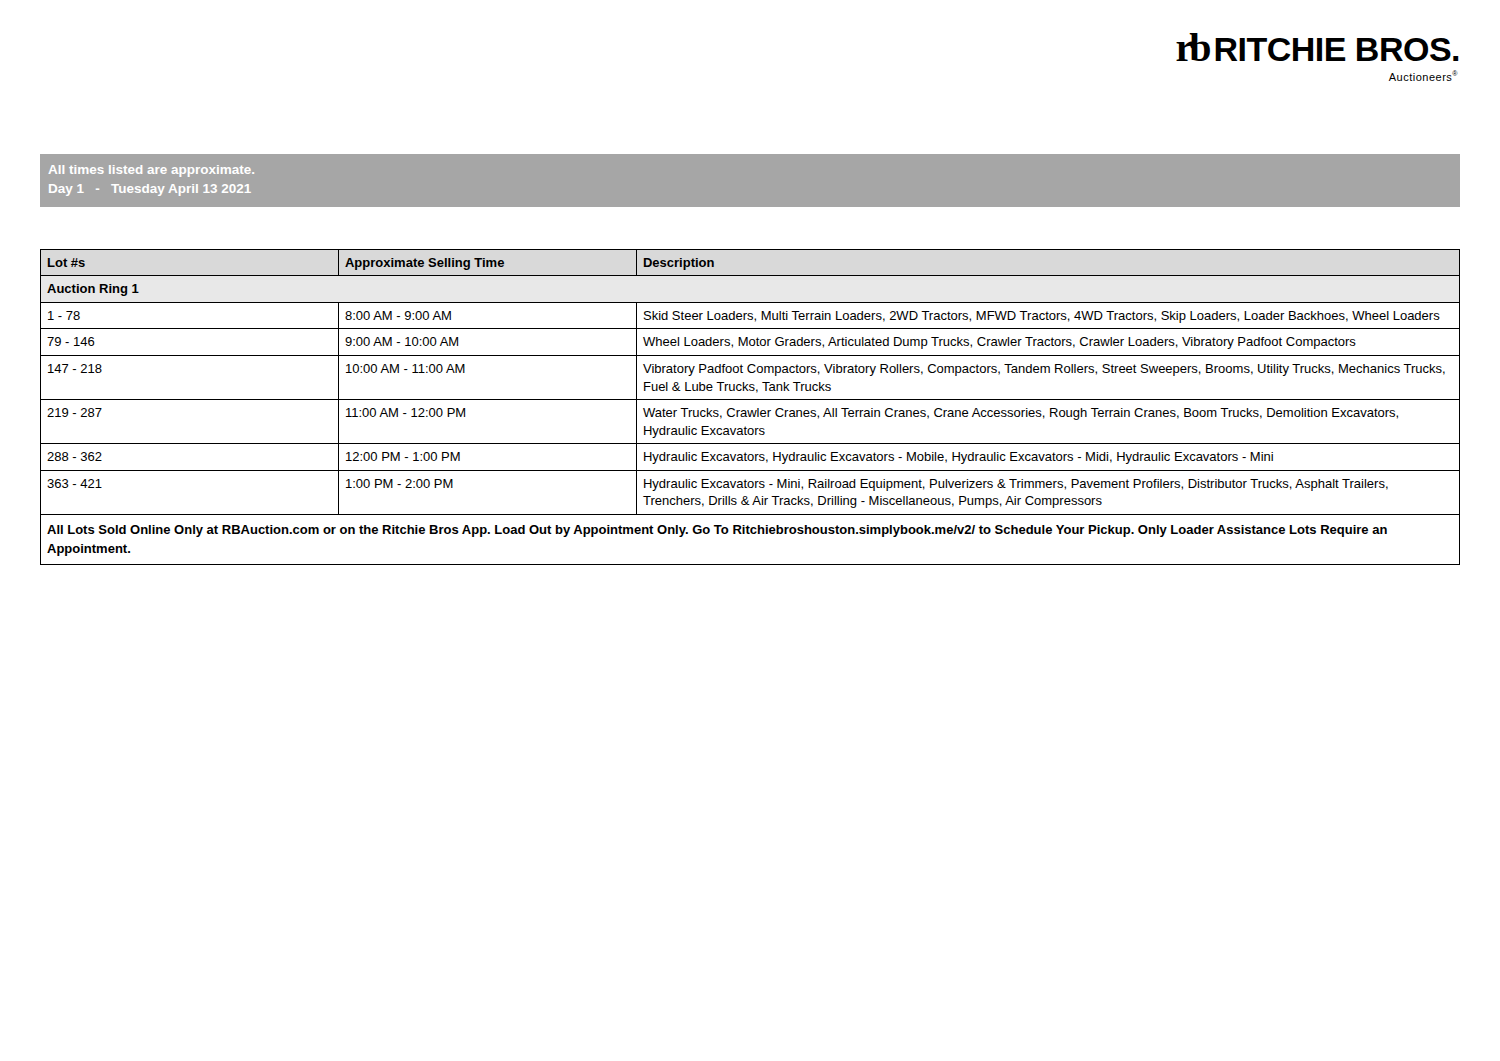rb RITCHIE BROS.
Auctioneers®
All times listed are approximate.
Day 1 - Tuesday April 13 2021
| Lot #s | Approximate Selling Time | Description |
| --- | --- | --- |
| Auction Ring 1 |
| 1 - 78 | 8:00 AM - 9:00 AM | Skid Steer Loaders, Multi Terrain Loaders, 2WD Tractors, MFWD Tractors, 4WD Tractors, Skip Loaders, Loader Backhoes, Wheel Loaders |
| 79 - 146 | 9:00 AM - 10:00 AM | Wheel Loaders, Motor Graders, Articulated Dump Trucks, Crawler Tractors, Crawler Loaders, Vibratory Padfoot Compactors |
| 147 - 218 | 10:00 AM - 11:00 AM | Vibratory Padfoot Compactors, Vibratory Rollers, Compactors, Tandem Rollers, Street Sweepers, Brooms, Utility Trucks, Mechanics Trucks, Fuel & Lube Trucks, Tank Trucks |
| 219 - 287 | 11:00 AM - 12:00 PM | Water Trucks, Crawler Cranes, All Terrain Cranes, Crane Accessories, Rough Terrain Cranes, Boom Trucks, Demolition Excavators, Hydraulic Excavators |
| 288 - 362 | 12:00 PM - 1:00 PM | Hydraulic Excavators, Hydraulic Excavators - Mobile, Hydraulic Excavators - Midi, Hydraulic Excavators - Mini |
| 363 - 421 | 1:00 PM - 2:00 PM | Hydraulic Excavators - Mini, Railroad Equipment, Pulverizers & Trimmers, Pavement Profilers, Distributor Trucks, Asphalt Trailers, Trenchers, Drills & Air Tracks, Drilling - Miscellaneous, Pumps, Air Compressors |
| All Lots Sold Online Only at RBAuction.com or on the Ritchie Bros App. Load Out by Appointment Only. Go To Ritchiebroshouston.simplybook.me/v2/ to Schedule Your Pickup. Only Loader Assistance Lots Require an Appointment. |